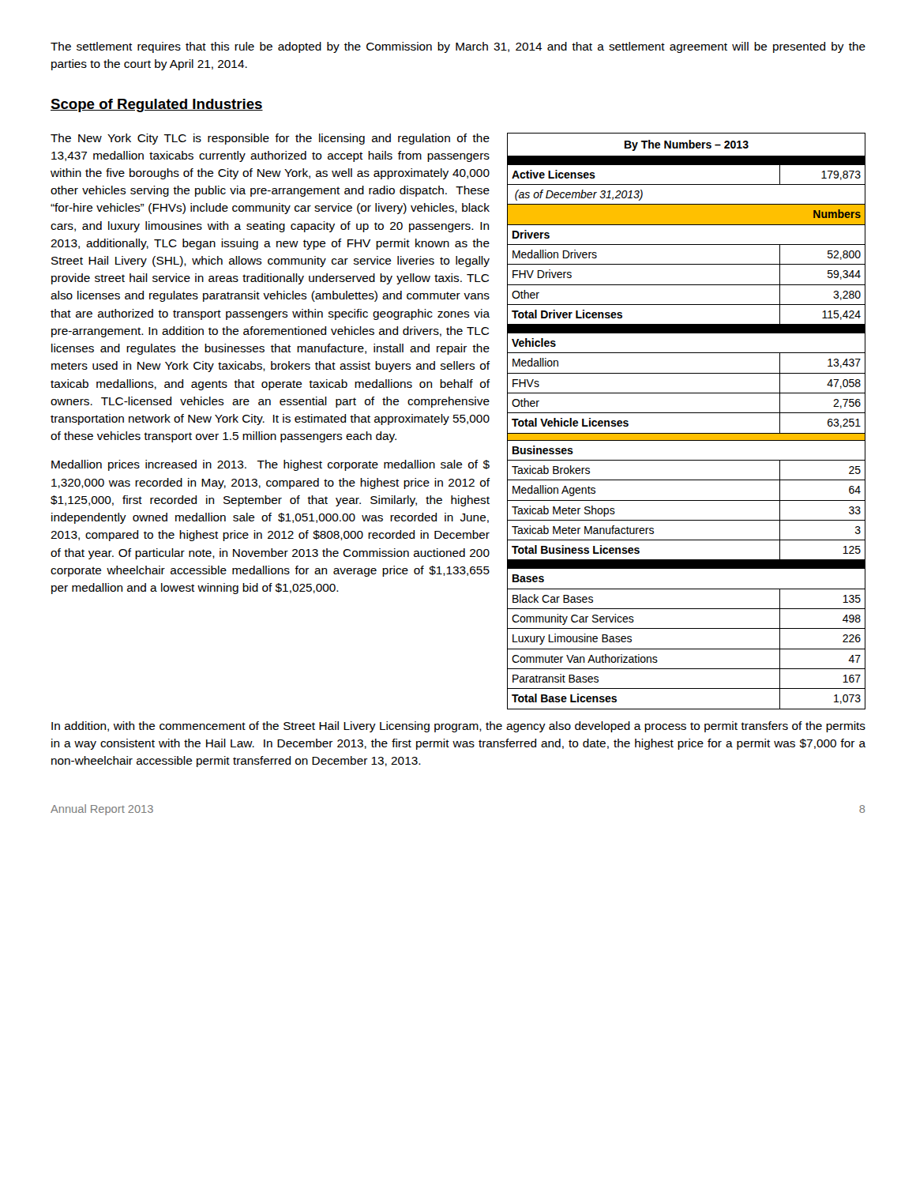The settlement requires that this rule be adopted by the Commission by March 31, 2014 and that a settlement agreement will be presented by the parties to the court by April 21, 2014.
Scope of Regulated Industries
| By The Numbers – 2013 |
| Active Licenses | 179,873 |
| (as of December 31,2013) |
| Numbers |
| Drivers |
| Medallion Drivers | 52,800 |
| FHV Drivers | 59,344 |
| Other | 3,280 |
| Total Driver Licenses | 115,424 |
| Vehicles |
| Medallion | 13,437 |
| FHVs | 47,058 |
| Other | 2,756 |
| Total Vehicle Licenses | 63,251 |
| Businesses |
| Taxicab Brokers | 25 |
| Medallion Agents | 64 |
| Taxicab Meter Shops | 33 |
| Taxicab Meter Manufacturers | 3 |
| Total Business Licenses | 125 |
| Bases |
| Black Car Bases | 135 |
| Community Car Services | 498 |
| Luxury Limousine Bases | 226 |
| Commuter Van Authorizations | 47 |
| Paratransit Bases | 167 |
| Total Base Licenses | 1,073 |
The New York City TLC is responsible for the licensing and regulation of the 13,437 medallion taxicabs currently authorized to accept hails from passengers within the five boroughs of the City of New York, as well as approximately 40,000 other vehicles serving the public via pre-arrangement and radio dispatch. These “for-hire vehicles” (FHVs) include community car service (or livery) vehicles, black cars, and luxury limousines with a seating capacity of up to 20 passengers. In 2013, additionally, TLC began issuing a new type of FHV permit known as the Street Hail Livery (SHL), which allows community car service liveries to legally provide street hail service in areas traditionally underserved by yellow taxis. TLC also licenses and regulates paratransit vehicles (ambulettes) and commuter vans that are authorized to transport passengers within specific geographic zones via pre-arrangement. In addition to the aforementioned vehicles and drivers, the TLC licenses and regulates the businesses that manufacture, install and repair the meters used in New York City taxicabs, brokers that assist buyers and sellers of taxicab medallions, and agents that operate taxicab medallions on behalf of owners. TLC-licensed vehicles are an essential part of the comprehensive transportation network of New York City. It is estimated that approximately 55,000 of these vehicles transport over 1.5 million passengers each day.
Medallion prices increased in 2013. The highest corporate medallion sale of $ 1,320,000 was recorded in May, 2013, compared to the highest price in 2012 of $1,125,000, first recorded in September of that year. Similarly, the highest independently owned medallion sale of $1,051,000.00 was recorded in June, 2013, compared to the highest price in 2012 of $808,000 recorded in December of that year. Of particular note, in November 2013 the Commission auctioned 200 corporate wheelchair accessible medallions for an average price of $1,133,655 per medallion and a lowest winning bid of $1,025,000.
In addition, with the commencement of the Street Hail Livery Licensing program, the agency also developed a process to permit transfers of the permits in a way consistent with the Hail Law. In December 2013, the first permit was transferred and, to date, the highest price for a permit was $7,000 for a non-wheelchair accessible permit transferred on December 13, 2013.
Annual Report 2013
8